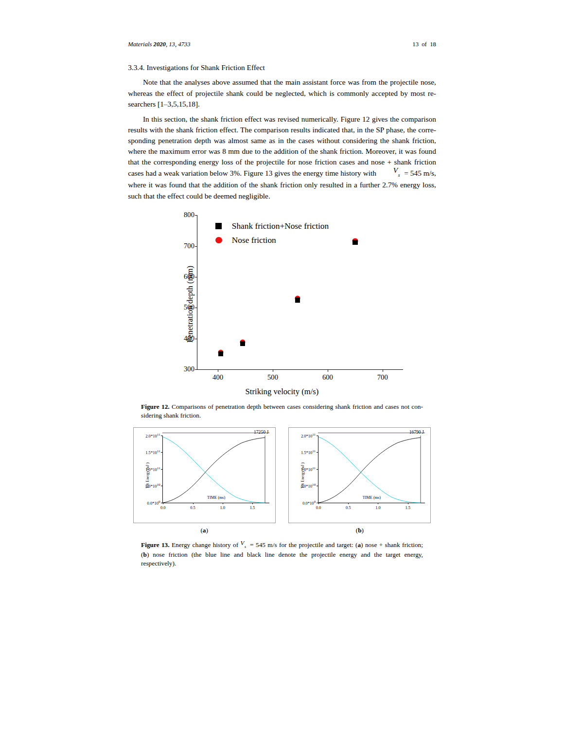Materials 2020, 13, 4733
13 of 18
3.3.4. Investigations for Shank Friction Effect
Note that the analyses above assumed that the main assistant force was from the projectile nose, whereas the effect of projectile shank could be neglected, which is commonly accepted by most researchers [1–3,5,15,18].
In this section, the shank friction effect was revised numerically. Figure 12 gives the comparison results with the shank friction effect. The comparison results indicated that, in the SP phase, the corresponding penetration depth was almost same as in the cases without considering the shank friction, where the maximum error was 8 mm due to the addition of the shank friction. Moreover, it was found that the corresponding energy loss of the projectile for nose friction cases and nose + shank friction cases had a weak variation below 3%. Figure 13 gives the energy time history with Vs = 545 m/s, where it was found that the addition of the shank friction only resulted in a further 2.7% energy loss, such that the effect could be deemed negligible.
800
700
600
500
400
300
400
500
600
700
Shank friction+Nose friction
Nose friction
Penetration depth (mm)
Striking velocity (m/s)
Figure 12. Comparisons of penetration depth between cases considering shank friction and cases not considering shank friction.
17250 J
2.0*1011
1.5*1011
1.0*1011
5.0*1010
0.0*100
0.0
0.5
1.0
1.5
TIME (ms)
Tot Energy (uJ )
(a)
16790 J
2.0*1011
1.5*1011
1.0*1011
5.0*1010
0.0*100
0.0
0.5
1.0
1.5
TIME (ms)
Tot Energy (uJ )
(b)
Figure 13. Energy change history of Vs = 545 m/s for the projectile and target: (a) nose + shank friction; (b) nose friction (the blue line and black line denote the projectile energy and the target energy, respectively).